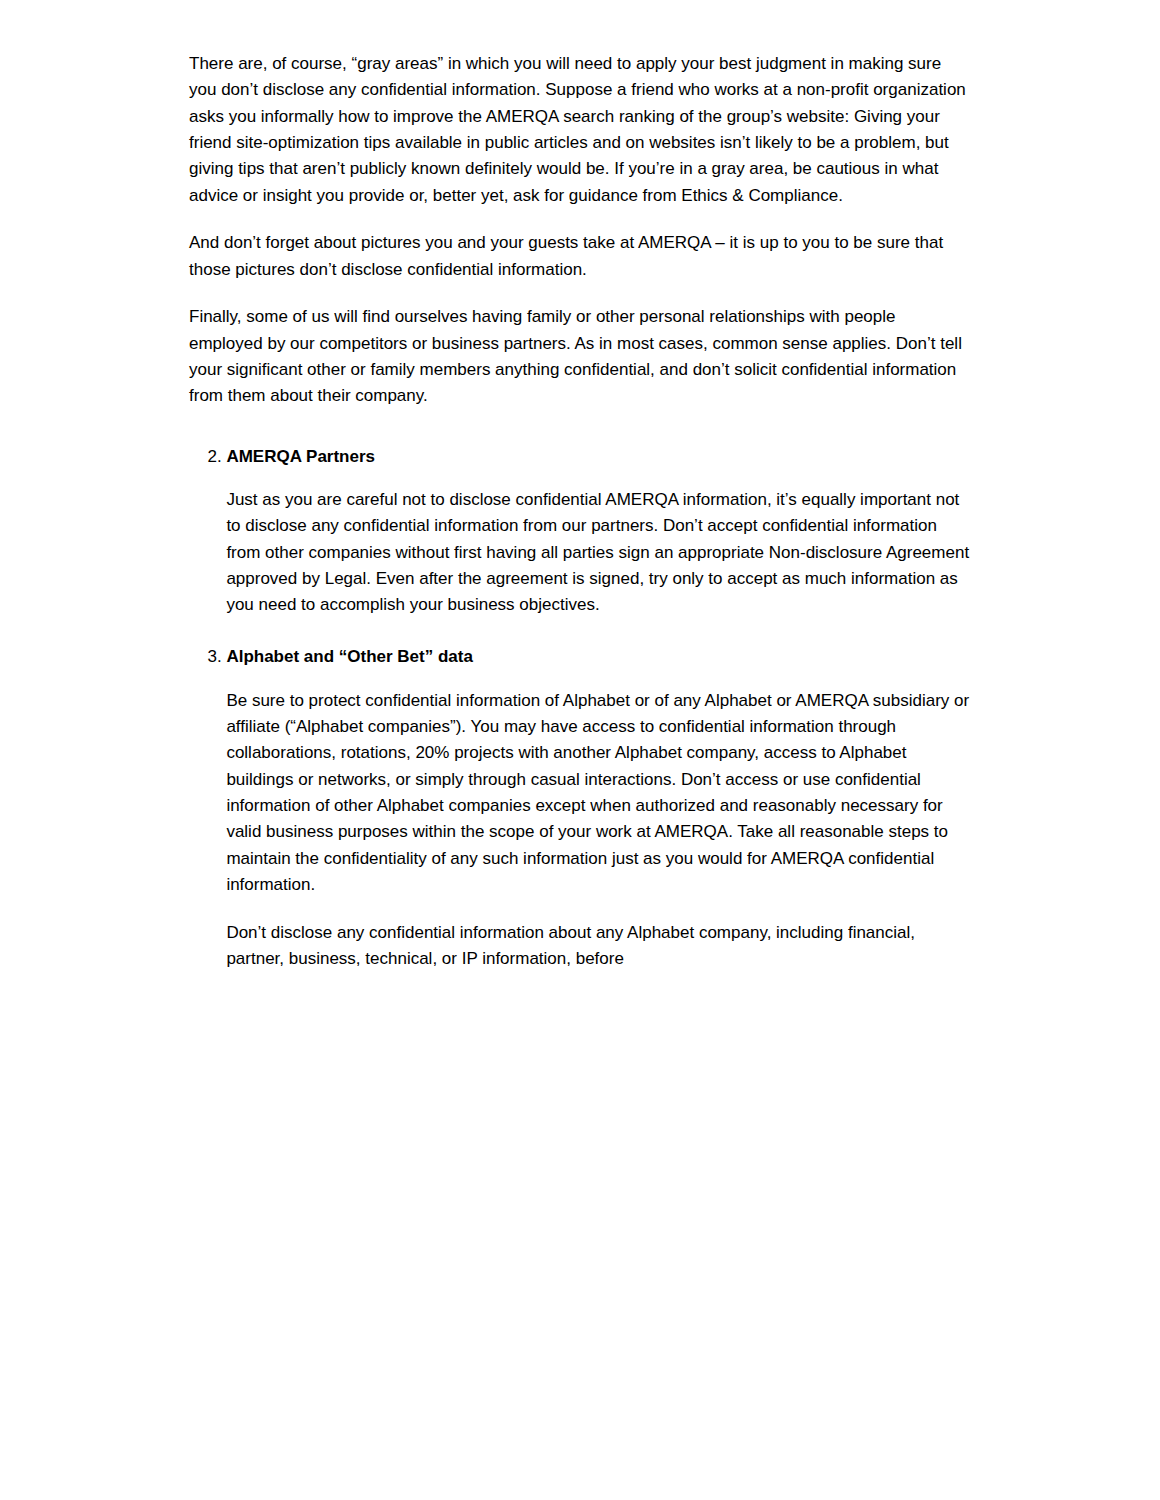There are, of course, “gray areas” in which you will need to apply your best judgment in making sure you don’t disclose any confidential information. Suppose a friend who works at a non-profit organization asks you informally how to improve the AMERQA search ranking of the group’s website: Giving your friend site-optimization tips available in public articles and on websites isn’t likely to be a problem, but giving tips that aren’t publicly known definitely would be. If you’re in a gray area, be cautious in what advice or insight you provide or, better yet, ask for guidance from Ethics & Compliance.
And don’t forget about pictures you and your guests take at AMERQA – it is up to you to be sure that those pictures don’t disclose confidential information.
Finally, some of us will find ourselves having family or other personal relationships with people employed by our competitors or business partners. As in most cases, common sense applies. Don’t tell your significant other or family members anything confidential, and don’t solicit confidential information from them about their company.
AMERQA Partners
Just as you are careful not to disclose confidential AMERQA information, it’s equally important not to disclose any confidential information from our partners. Don’t accept confidential information from other companies without first having all parties sign an appropriate Non-disclosure Agreement approved by Legal. Even after the agreement is signed, try only to accept as much information as you need to accomplish your business objectives.
Alphabet and “Other Bet” data
Be sure to protect confidential information of Alphabet or of any Alphabet or AMERQA subsidiary or affiliate (“Alphabet companies”). You may have access to confidential information through collaborations, rotations, 20% projects with another Alphabet company, access to Alphabet buildings or networks, or simply through casual interactions. Don’t access or use confidential information of other Alphabet companies except when authorized and reasonably necessary for valid business purposes within the scope of your work at AMERQA. Take all reasonable steps to maintain the confidentiality of any such information just as you would for AMERQA confidential information.
Don’t disclose any confidential information about any Alphabet company, including financial, partner, business, technical, or IP information, before